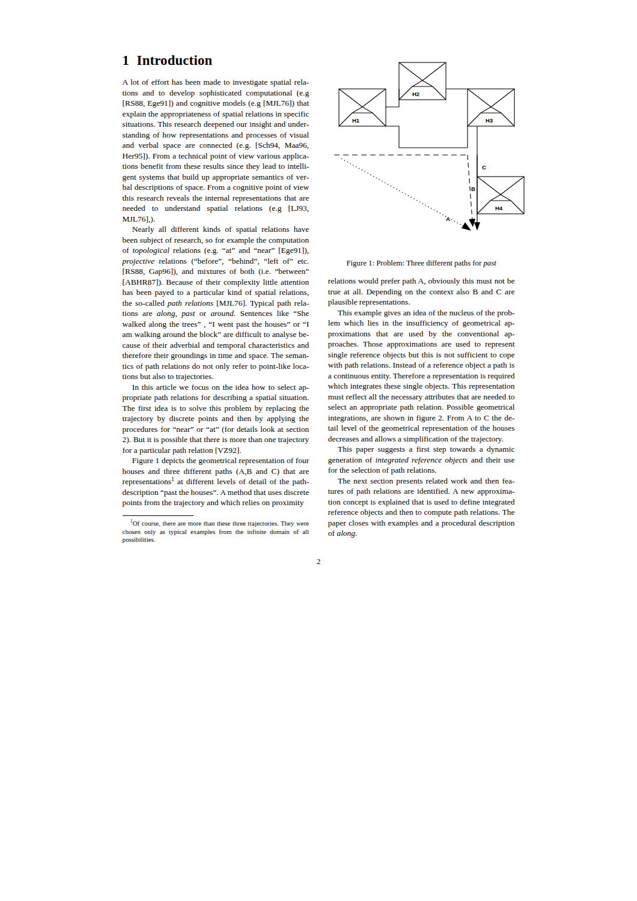1 Introduction
A lot of effort has been made to investigate spatial relations and to develop sophisticated computational (e.g [RS88, Ege91]) and cognitive models (e.g [MJL76]) that explain the appropriateness of spatial relations in specific situations. This research deepened our insight and understanding of how representations and processes of visual and verbal space are connected (e.g. [Sch94, Maa96, Her95]). From a technical point of view various applications benefit from these results since they lead to intelligent systems that build up appropriate semantics of verbal descriptions of space. From a cognitive point of view this research reveals the internal representations that are needed to understand spatial relations (e.g [LJ93, MJL76],).
Nearly all different kinds of spatial relations have been subject of research, so for example the computation of topological relations (e.g. “at” and “near” [Ege91]), projective relations (“before”, “behind”, “left of” etc. [RS88, Gap96]), and mixtures of both (i.e. “between” [ABHR87]). Because of their complexity little attention has been payed to a particular kind of spatial relations, the so-called path relations [MJL76]. Typical path relations are along, past or around. Sentences like “She walked along the trees” , “I went past the houses” or “I am walking around the block” are difficult to analyse because of their adverbial and temporal characteristics and therefore their groundings in time and space. The semantics of path relations do not only refer to point-like locations but also to trajectories.
In this article we focus on the idea how to select appropriate path relations for describing a spatial situation. The first idea is to solve this problem by replacing the trajectory by discrete points and then by applying the procedures for “near” or “at” (for details look at section 2). But it is possible that there is more than one trajectory for a particular path relation [VZ92].
Figure 1 depicts the geometrical representation of four houses and three different paths (A,B and C) that are representations1 at different levels of detail of the path-description “past the houses”. A method that uses discrete points from the trajectory and which relies on proximity
1Of course, there are more than these three trajectories. They were chosen only as typical examples from the infinite domain of all possibilities.
H2 H1 H3 H4 C B A
Figure 1: Problem: Three different paths for past
relations would prefer path A, obviously this must not be true at all. Depending on the context also B and C are plausible representations.
This example gives an idea of the nucleus of the problem which lies in the insufficiency of geometrical approximations that are used by the conventional approaches. Those approximations are used to represent single reference objects but this is not sufficient to cope with path relations. Instead of a reference object a path is a continuous entity. Therefore a representation is required which integrates these single objects. This representation must reflect all the necessary attributes that are needed to select an appropriate path relation. Possible geometrical integrations, are shown in figure 2. From A to C the detail level of the geometrical representation of the houses decreases and allows a simplification of the trajectory.
This paper suggests a first step towards a dynamic generation of integrated reference objects and their use for the selection of path relations.
The next section presents related work and then features of path relations are identified. A new approximation concept is explained that is used to define integrated reference objects and then to compute path relations. The paper closes with examples and a procedural description of along.
2